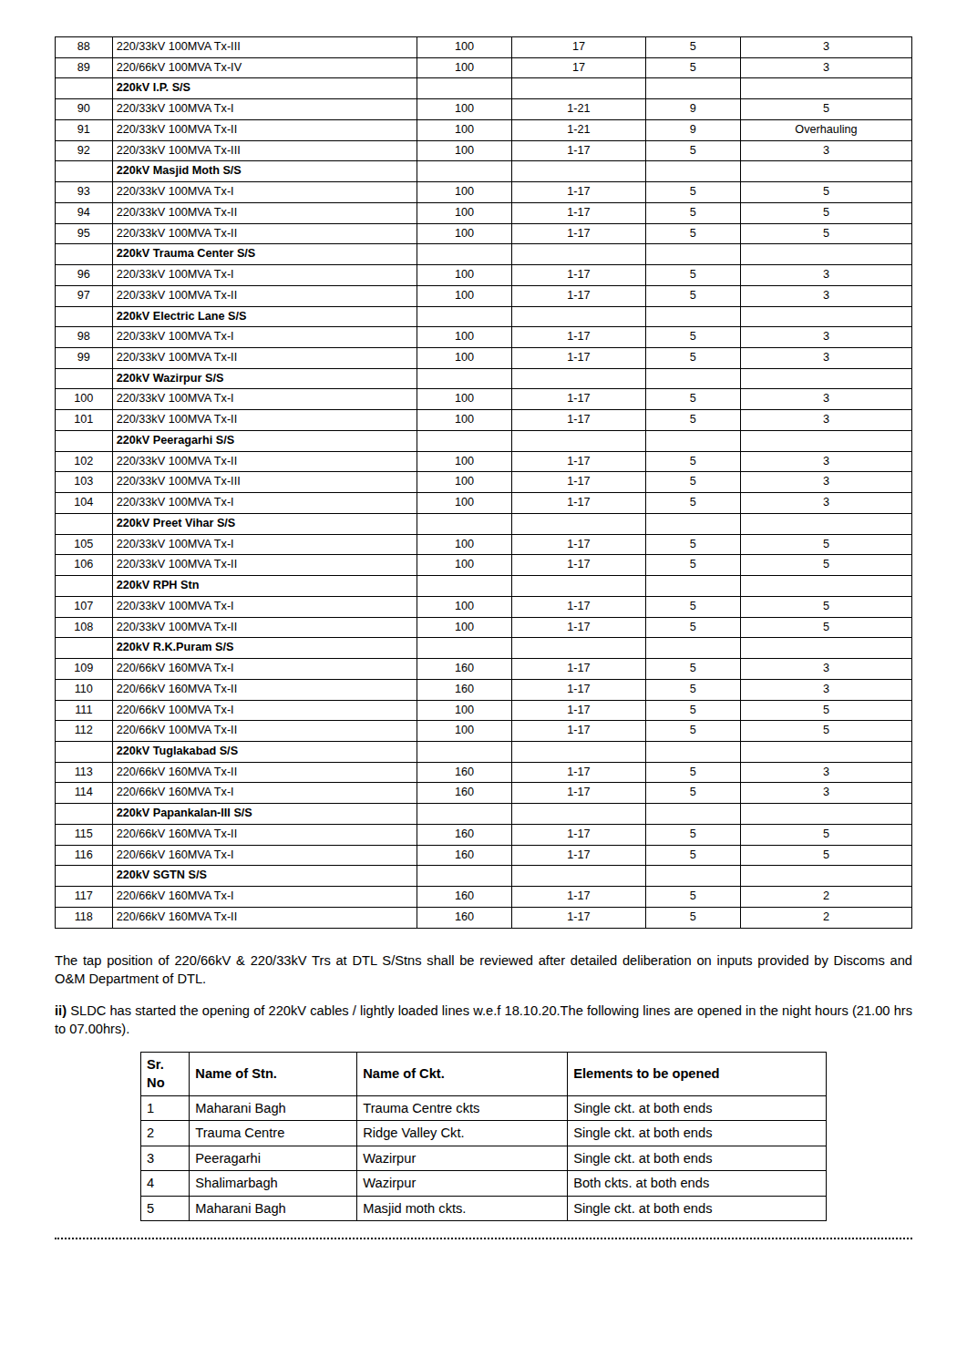| 88 | 220/33kV 100MVA Tx-III | 100 | 17 | 5 | 3 |
| 89 | 220/66kV 100MVA Tx-IV | 100 | 17 | 5 | 3 |
| | 220kV I.P. S/S | | | | |
| 90 | 220/33kV 100MVA Tx-I | 100 | 1-21 | 9 | 5 |
| 91 | 220/33kV 100MVA Tx-II | 100 | 1-21 | 9 | Overhauling |
| 92 | 220/33kV 100MVA Tx-III | 100 | 1-17 | 5 | 3 |
| | 220kV Masjid Moth S/S | | | | |
| 93 | 220/33kV 100MVA Tx-I | 100 | 1-17 | 5 | 5 |
| 94 | 220/33kV 100MVA Tx-II | 100 | 1-17 | 5 | 5 |
| 95 | 220/33kV 100MVA Tx-II | 100 | 1-17 | 5 | 5 |
| | 220kV Trauma Center S/S | | | | |
| 96 | 220/33kV 100MVA Tx-I | 100 | 1-17 | 5 | 3 |
| 97 | 220/33kV 100MVA Tx-II | 100 | 1-17 | 5 | 3 |
| | 220kV Electric Lane S/S | | | | |
| 98 | 220/33kV 100MVA Tx-I | 100 | 1-17 | 5 | 3 |
| 99 | 220/33kV 100MVA Tx-II | 100 | 1-17 | 5 | 3 |
| | 220kV Wazirpur S/S | | | | |
| 100 | 220/33kV 100MVA Tx-I | 100 | 1-17 | 5 | 3 |
| 101 | 220/33kV 100MVA Tx-II | 100 | 1-17 | 5 | 3 |
| | 220kV Peeragarhi S/S | | | | |
| 102 | 220/33kV 100MVA Tx-II | 100 | 1-17 | 5 | 3 |
| 103 | 220/33kV 100MVA Tx-III | 100 | 1-17 | 5 | 3 |
| 104 | 220/33kV 100MVA Tx-I | 100 | 1-17 | 5 | 3 |
| | 220kV Preet Vihar S/S | | | | |
| 105 | 220/33kV 100MVA Tx-I | 100 | 1-17 | 5 | 5 |
| 106 | 220/33kV 100MVA Tx-II | 100 | 1-17 | 5 | 5 |
| | 220kV RPH Stn | | | | |
| 107 | 220/33kV 100MVA Tx-I | 100 | 1-17 | 5 | 5 |
| 108 | 220/33kV 100MVA Tx-II | 100 | 1-17 | 5 | 5 |
| | 220kV R.K.Puram S/S | | | | |
| 109 | 220/66kV 160MVA Tx-I | 160 | 1-17 | 5 | 3 |
| 110 | 220/66kV 160MVA Tx-II | 160 | 1-17 | 5 | 3 |
| 111 | 220/66kV 100MVA Tx-I | 100 | 1-17 | 5 | 5 |
| 112 | 220/66kV 100MVA Tx-II | 100 | 1-17 | 5 | 5 |
| | 220kV Tuglakabad S/S | | | | |
| 113 | 220/66kV 160MVA Tx-II | 160 | 1-17 | 5 | 3 |
| 114 | 220/66kV 160MVA Tx-I | 160 | 1-17 | 5 | 3 |
| | 220kV Papankalan-III S/S | | | | |
| 115 | 220/66kV 160MVA Tx-II | 160 | 1-17 | 5 | 5 |
| 116 | 220/66kV 160MVA Tx-I | 160 | 1-17 | 5 | 5 |
| | 220kV SGTN S/S | | | | |
| 117 | 220/66kV 160MVA Tx-I | 160 | 1-17 | 5 | 2 |
| 118 | 220/66kV 160MVA Tx-II | 160 | 1-17 | 5 | 2 |
The tap position of 220/66kV & 220/33kV Trs at DTL S/Stns shall be reviewed after detailed deliberation on inputs provided by Discoms and O&M Department of DTL.
ii) SLDC has started the opening of 220kV cables / lightly loaded lines w.e.f 18.10.20.The following lines are opened in the night hours (21.00 hrs to 07.00hrs).
| Sr. No | Name of Stn. | Name of Ckt. | Elements to be opened |
| --- | --- | --- | --- |
| 1 | Maharani Bagh | Trauma Centre ckts | Single ckt. at both ends |
| 2 | Trauma Centre | Ridge Valley Ckt. | Single ckt. at both ends |
| 3 | Peeragarhi | Wazirpur | Single ckt. at both ends |
| 4 | Shalimarbagh | Wazirpur | Both ckts. at both ends |
| 5 | Maharani Bagh | Masjid moth ckts. | Single ckt. at both ends |